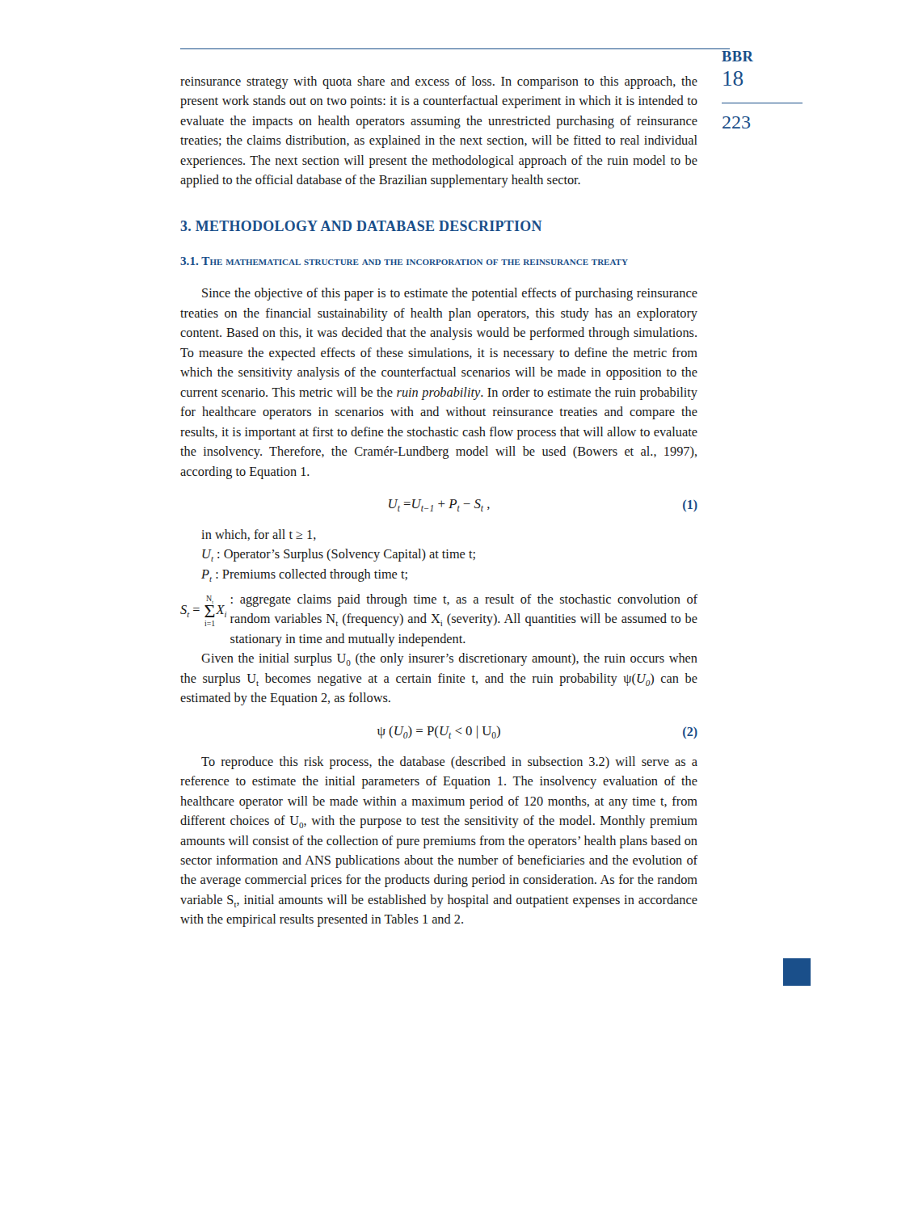BBR
18
223
reinsurance strategy with quota share and excess of loss. In comparison to this approach, the present work stands out on two points: it is a counterfactual experiment in which it is intended to evaluate the impacts on health operators assuming the unrestricted purchasing of reinsurance treaties; the claims distribution, as explained in the next section, will be fitted to real individual experiences. The next section will present the methodological approach of the ruin model to be applied to the official database of the Brazilian supplementary health sector.
3. Methodology and Database Description
3.1. THE MATHEMATICAL STRUCTURE AND THE INCORPORATION OF THE REINSURANCE TREATY
Since the objective of this paper is to estimate the potential effects of purchasing reinsurance treaties on the financial sustainability of health plan operators, this study has an exploratory content. Based on this, it was decided that the analysis would be performed through simulations. To measure the expected effects of these simulations, it is necessary to define the metric from which the sensitivity analysis of the counterfactual scenarios will be made in opposition to the current scenario. This metric will be the ruin probability. In order to estimate the ruin probability for healthcare operators in scenarios with and without reinsurance treaties and compare the results, it is important at first to define the stochastic cash flow process that will allow to evaluate the insolvency. Therefore, the Cramér-Lundberg model will be used (Bowers et al., 1997), according to Equation 1.
Ut =Ut−1 + Pt − St , (1)
in which, for all t ≥ 1,
Ut : Operator’s Surplus (Solvency Capital) at time t;
Pt : Premiums collected through time t;
St = Nt Σi=1 Xi : aggregate claims paid through time t, as a result of the stochastic convolution of random variables Nt (frequency) and Xi (severity). All quantities will be assumed to be stationary in time and mutually independent.
Given the initial surplus U0 (the only insurer’s discretionary amount), the ruin occurs when the surplus Ut becomes negative at a certain finite t, and the ruin probability ψ(U0) can be estimated by the Equation 2, as follows.
ψ (U0) = P(Ut < 0 | U0) (2)
To reproduce this risk process, the database (described in subsection 3.2) will serve as a reference to estimate the initial parameters of Equation 1. The insolvency evaluation of the healthcare operator will be made within a maximum period of 120 months, at any time t, from different choices of U0, with the purpose to test the sensitivity of the model. Monthly premium amounts will consist of the collection of pure premiums from the operators’ health plans based on sector information and ANS publications about the number of beneficiaries and the evolution of the average commercial prices for the products during period in consideration. As for the random variable St, initial amounts will be established by hospital and outpatient expenses in accordance with the empirical results presented in Tables 1 and 2.